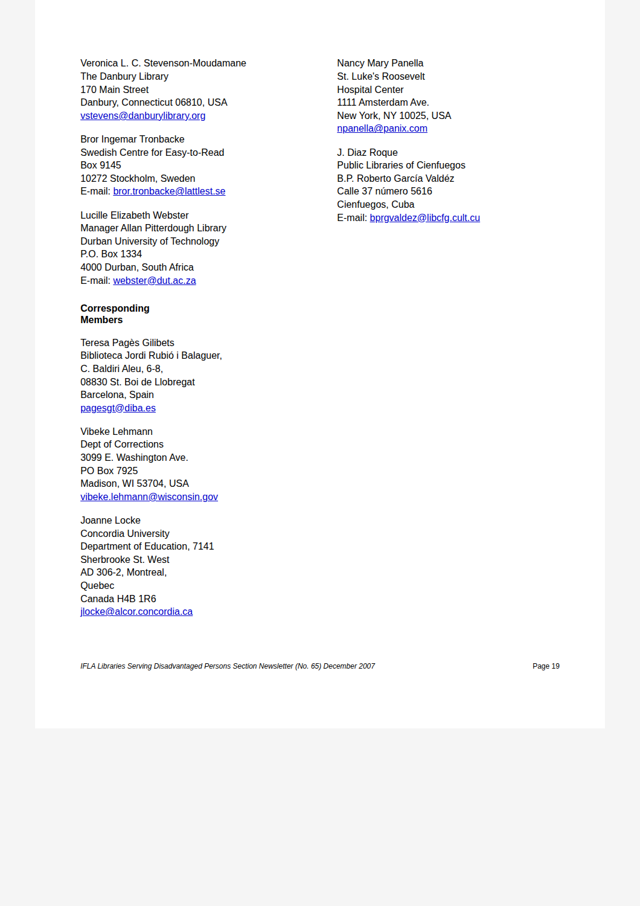Veronica L. C. Stevenson-Moudamane
The Danbury Library
170 Main Street
Danbury, Connecticut 06810, USA
vstevens@danburylibrary.org Bror Ingemar Tronbacke
Swedish Centre for Easy-to-Read
Box 9145
10272 Stockholm, Sweden
E-mail: bror.tronbacke@lattlest.se Lucille Elizabeth Webster
Manager Allan Pitterdough Library
Durban University of Technology
P.O. Box 1334
4000 Durban, South Africa
E-mail: webster@dut.ac.za
Corresponding
Members
Teresa Pagès Gilibets
Biblioteca Jordi Rubió i Balaguer,
C. Baldiri Aleu, 6-8,
08830 St. Boi de Llobregat
Barcelona, Spain
pagesgt@diba.es Vibeke Lehmann
Dept of Corrections
3099 E. Washington Ave.
PO Box 7925
Madison, WI 53704, USA
vibeke.lehmann@wisconsin.gov Joanne Locke
Concordia University
Department of Education, 7141
Sherbrooke St. West
AD 306-2, Montreal,
Quebec
Canada H4B 1R6
jlocke@alcor.concordia.ca
Nancy Mary Panella
St. Luke's Roosevelt
Hospital Center
1111 Amsterdam Ave.
New York, NY 10025, USA
npanella@panix.com J. Diaz Roque
Public Libraries of Cienfuegos
B.P. Roberto García Valdéz
Calle 37 número 5616
Cienfuegos, Cuba
E-mail: bprgvaldez@libcfg.cult.cu
IFLA Libraries Serving Disadvantaged Persons Section Newsletter (No. 65) December 2007 Page 19